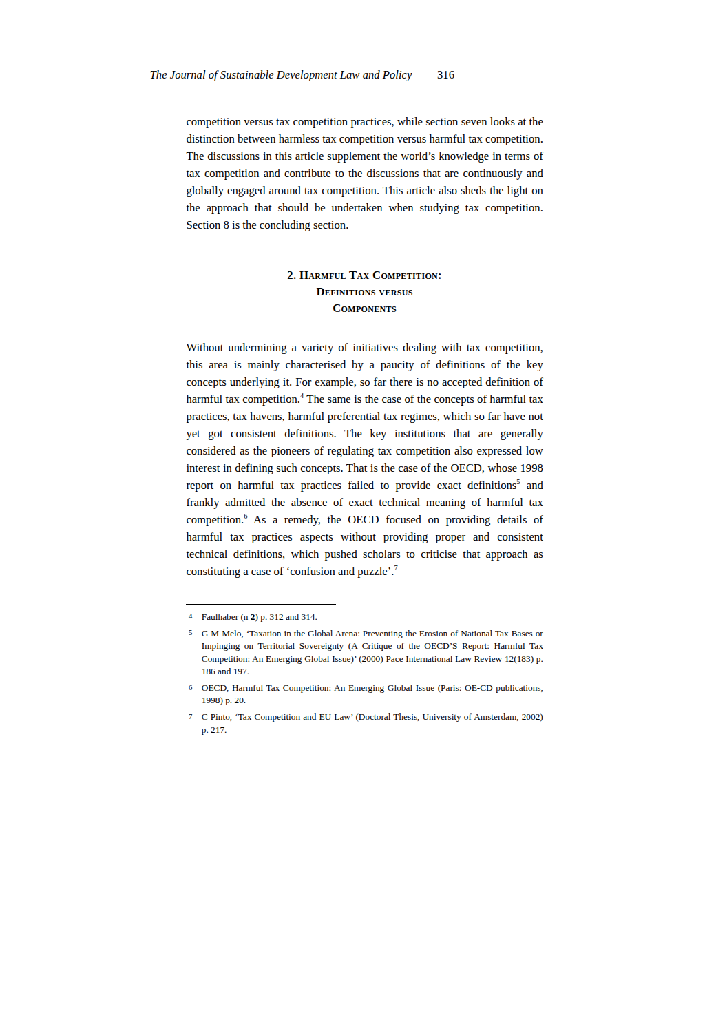The Journal of Sustainable Development Law and Policy 316
competition versus tax competition practices, while section seven looks at the distinction between harmless tax competition versus harmful tax competition. The discussions in this article supplement the world’s knowledge in terms of tax competition and contribute to the discussions that are continuously and globally engaged around tax competition. This article also sheds the light on the approach that should be undertaken when studying tax competition. Section 8 is the concluding section.
2. Harmful Tax Competition:
Definitions versus
Components
Without undermining a variety of initiatives dealing with tax competition, this area is mainly characterised by a paucity of definitions of the key concepts underlying it. For example, so far there is no accepted definition of harmful tax competition.4 The same is the case of the concepts of harmful tax practices, tax havens, harmful preferential tax regimes, which so far have not yet got consistent definitions. The key institutions that are generally considered as the pioneers of regulating tax competition also expressed low interest in defining such concepts. That is the case of the OECD, whose 1998 report on harmful tax practices failed to provide exact definitions5 and frankly admitted the absence of exact technical meaning of harmful tax competition.6 As a remedy, the OECD focused on providing details of harmful tax practices aspects without providing proper and consistent technical definitions, which pushed scholars to criticise that approach as constituting a case of ‘confusion and puzzle’.7
4 Faulhaber (n 2) p. 312 and 314.
5 G M Melo, ‘Taxation in the Global Arena: Preventing the Erosion of National Tax Bases or Impinging on Territorial Sovereignty (A Critique of the OECD’S Report: Harmful Tax Competition: An Emerging Global Issue)’ (2000) Pace International Law Review 12(183) p. 186 and 197.
6 OECD, Harmful Tax Competition: An Emerging Global Issue (Paris: OE-CD publications, 1998) p. 20.
7 C Pinto, ‘Tax Competition and EU Law’ (Doctoral Thesis, University of Amsterdam, 2002) p. 217.